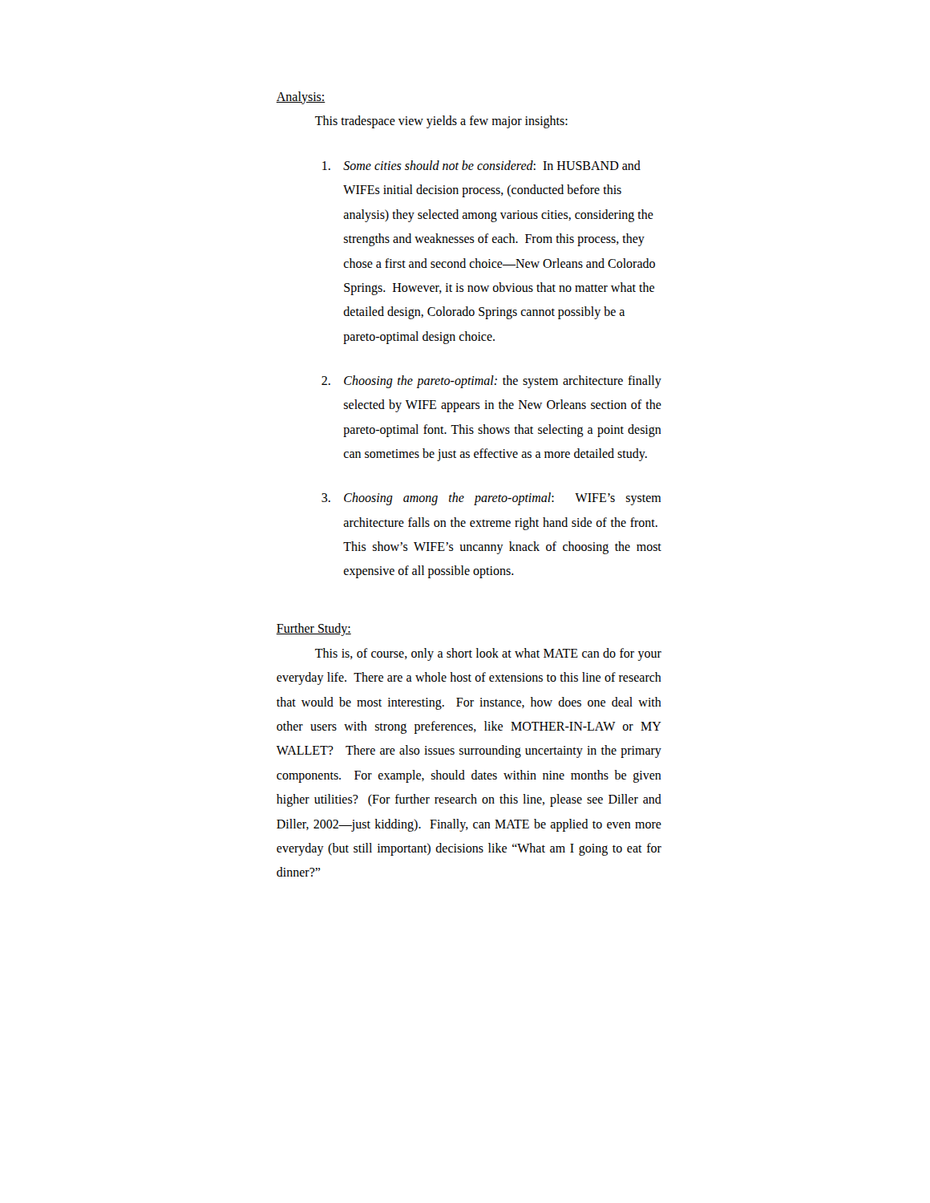Analysis:
This tradespace view yields a few major insights:
Some cities should not be considered: In HUSBAND and WIFEs initial decision process, (conducted before this analysis) they selected among various cities, considering the strengths and weaknesses of each. From this process, they chose a first and second choice—New Orleans and Colorado Springs. However, it is now obvious that no matter what the detailed design, Colorado Springs cannot possibly be a pareto-optimal design choice.
Choosing the pareto-optimal: the system architecture finally selected by WIFE appears in the New Orleans section of the pareto-optimal font. This shows that selecting a point design can sometimes be just as effective as a more detailed study.
Choosing among the pareto-optimal: WIFE’s system architecture falls on the extreme right hand side of the front. This show’s WIFE’s uncanny knack of choosing the most expensive of all possible options.
Further Study:
This is, of course, only a short look at what MATE can do for your everyday life. There are a whole host of extensions to this line of research that would be most interesting. For instance, how does one deal with other users with strong preferences, like MOTHER-IN-LAW or MY WALLET? There are also issues surrounding uncertainty in the primary components. For example, should dates within nine months be given higher utilities? (For further research on this line, please see Diller and Diller, 2002—just kidding). Finally, can MATE be applied to even more everyday (but still important) decisions like “What am I going to eat for dinner?”